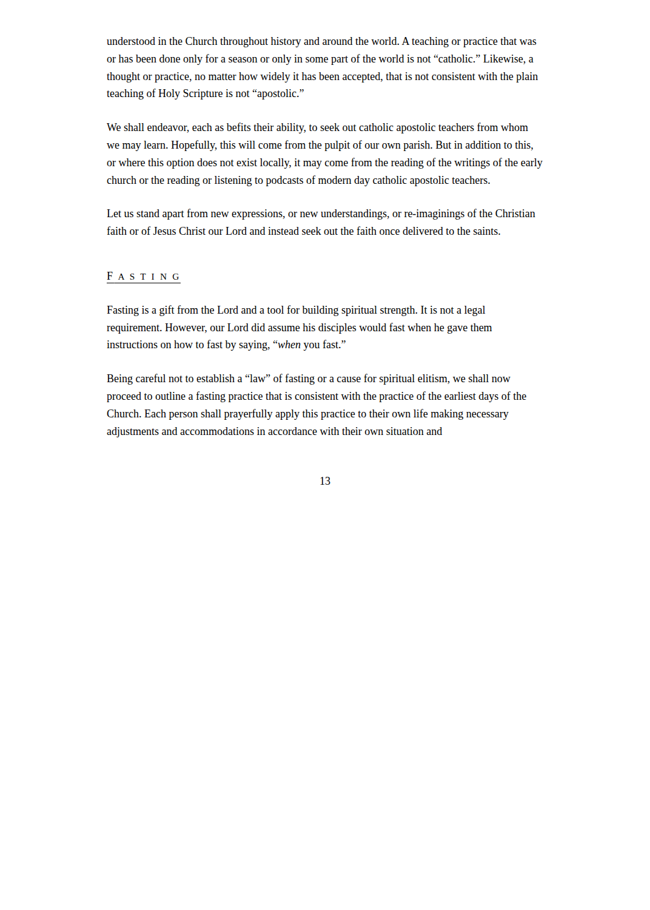understood in the Church throughout history and around the world. A teaching or practice that was or has been done only for a season or only in some part of the world is not “catholic.” Likewise, a thought or practice, no matter how widely it has been accepted, that is not consistent with the plain teaching of Holy Scripture is not “apostolic.”
We shall endeavor, each as befits their ability, to seek out catholic apostolic teachers from whom we may learn. Hopefully, this will come from the pulpit of our own parish. But in addition to this, or where this option does not exist locally, it may come from the reading of the writings of the early church or the reading or listening to podcasts of modern day catholic apostolic teachers.
Let us stand apart from new expressions, or new understandings, or re-imaginings of the Christian faith or of Jesus Christ our Lord and instead seek out the faith once delivered to the saints.
F A S T I N G
Fasting is a gift from the Lord and a tool for building spiritual strength. It is not a legal requirement. However, our Lord did assume his disciples would fast when he gave them instructions on how to fast by saying, “when you fast.”
Being careful not to establish a “law” of fasting or a cause for spiritual elitism, we shall now proceed to outline a fasting practice that is consistent with the practice of the earliest days of the Church. Each person shall prayerfully apply this practice to their own life making necessary adjustments and accommodations in accordance with their own situation and
13